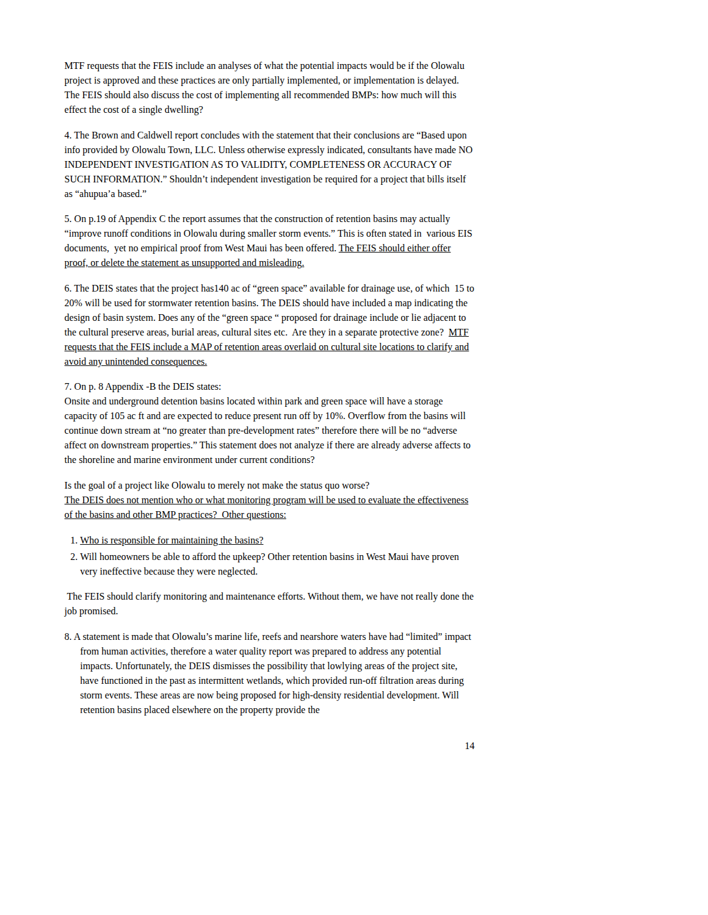MTF requests that the FEIS include an analyses of what the potential impacts would be if the Olowalu project is approved and these practices are only partially implemented, or implementation is delayed. The FEIS should also discuss the cost of implementing all recommended BMPs: how much will this effect the cost of a single dwelling?
4. The Brown and Caldwell report concludes with the statement that their conclusions are “Based upon info provided by Olowalu Town, LLC. Unless otherwise expressly indicated, consultants have made NO INDEPENDENT INVESTIGATION AS TO VALIDITY, COMPLETENESS OR ACCURACY OF SUCH INFORMATION.” Shouldn’t independent investigation be required for a project that bills itself as “ahupua’a based.”
5. On p.19 of Appendix C the report assumes that the construction of retention basins may actually “improve runoff conditions in Olowalu during smaller storm events.” This is often stated in various EIS documents, yet no empirical proof from West Maui has been offered. The FEIS should either offer proof, or delete the statement as unsupported and misleading.
6. The DEIS states that the project has140 ac of “green space” available for drainage use, of which 15 to 20% will be used for stormwater retention basins. The DEIS should have included a map indicating the design of basin system. Does any of the “green space “ proposed for drainage include or lie adjacent to the cultural preserve areas, burial areas, cultural sites etc. Are they in a separate protective zone? MTF requests that the FEIS include a MAP of retention areas overlaid on cultural site locations to clarify and avoid any unintended consequences.
7. On p. 8 Appendix -B the DEIS states:
Onsite and underground detention basins located within park and green space will have a storage capacity of 105 ac ft and are expected to reduce present run off by 10%. Overflow from the basins will continue down stream at “no greater than pre-development rates” therefore there will be no “adverse affect on downstream properties.” This statement does not analyze if there are already adverse affects to the shoreline and marine environment under current conditions?
Is the goal of a project like Olowalu to merely not make the status quo worse?
The DEIS does not mention who or what monitoring program will be used to evaluate the effectiveness of the basins and other BMP practices? Other questions:
Who is responsible for maintaining the basins?
Will homeowners be able to afford the upkeep? Other retention basins in West Maui have proven very ineffective because they were neglected.
The FEIS should clarify monitoring and maintenance efforts. Without them, we have not really done the job promised.
8. A statement is made that Olowalu’s marine life, reefs and nearshore waters have had “limited” impact from human activities, therefore a water quality report was prepared to address any potential impacts. Unfortunately, the DEIS dismisses the possibility that lowlying areas of the project site, have functioned in the past as intermittent wetlands, which provided run-off filtration areas during storm events. These areas are now being proposed for high-density residential development. Will retention basins placed elsewhere on the property provide the
14